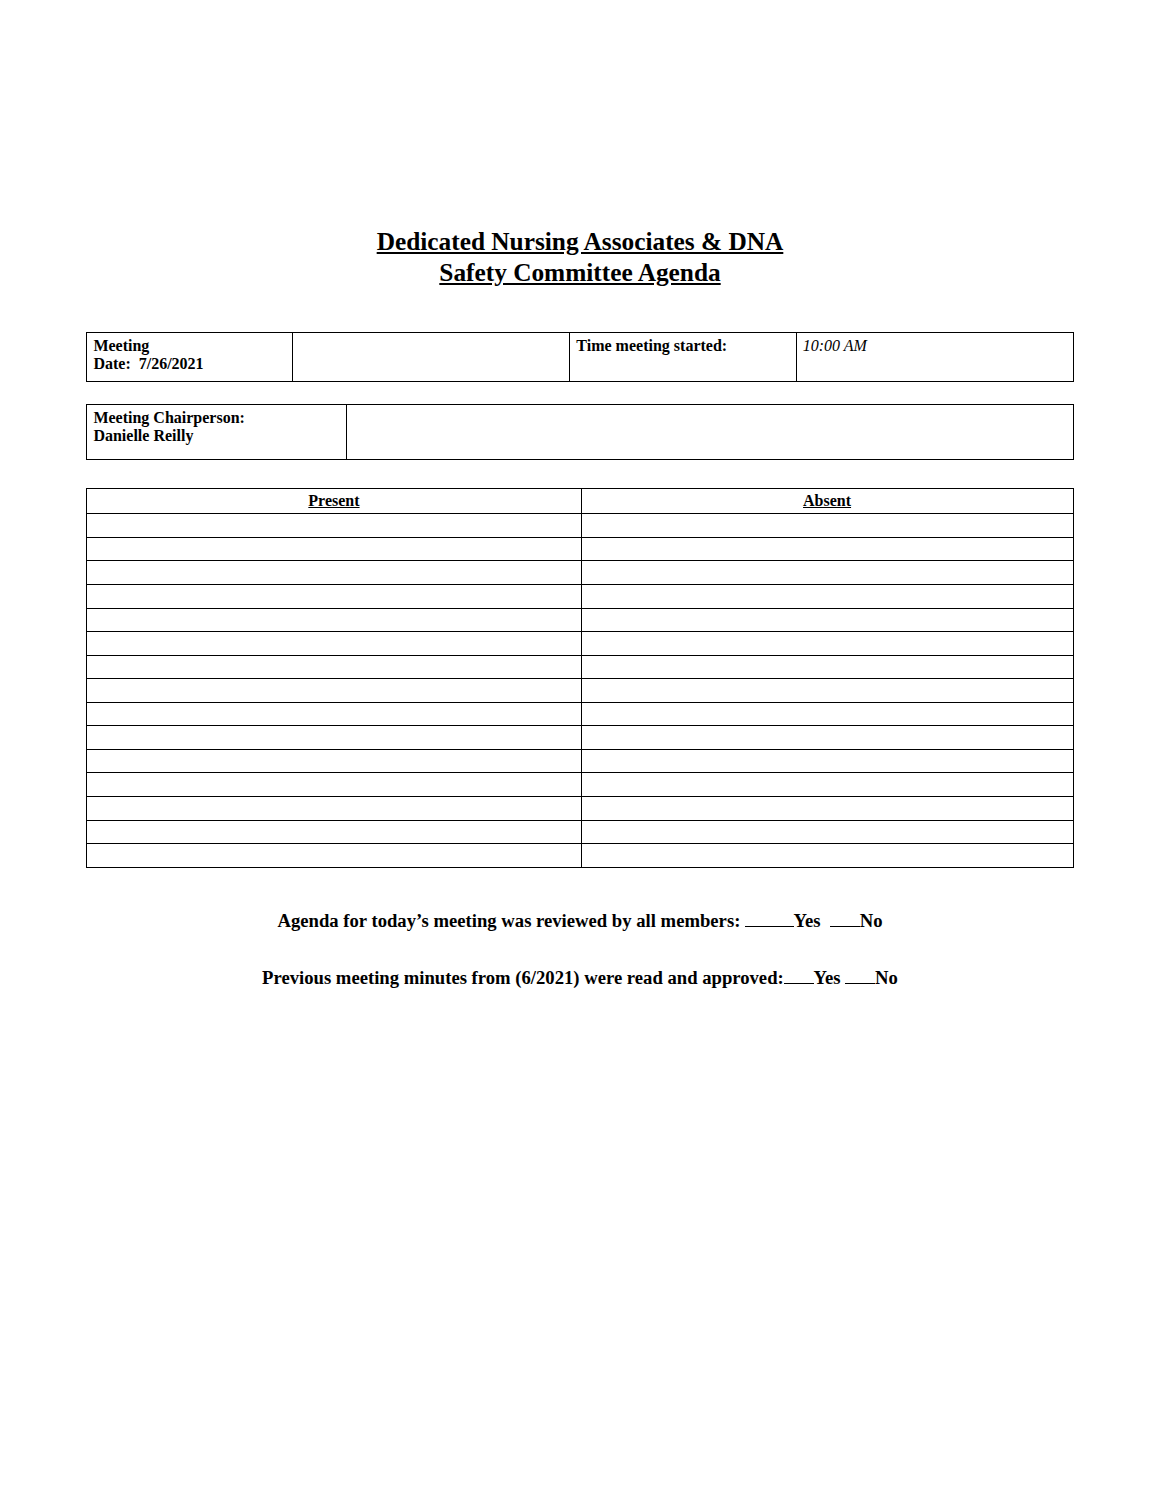Dedicated Nursing Associates & DNASafety Committee Agenda
| Meeting Date: 7/26/2021 | | Time meeting started: | 10:00 AM |
| Meeting Chairperson: Danielle Reilly | |
| Present | Absent |
| --- | --- |
Agenda for today’s meeting was reviewed by all members: Yes No
Previous meeting minutes from (6/2021) were read and approved: Yes No